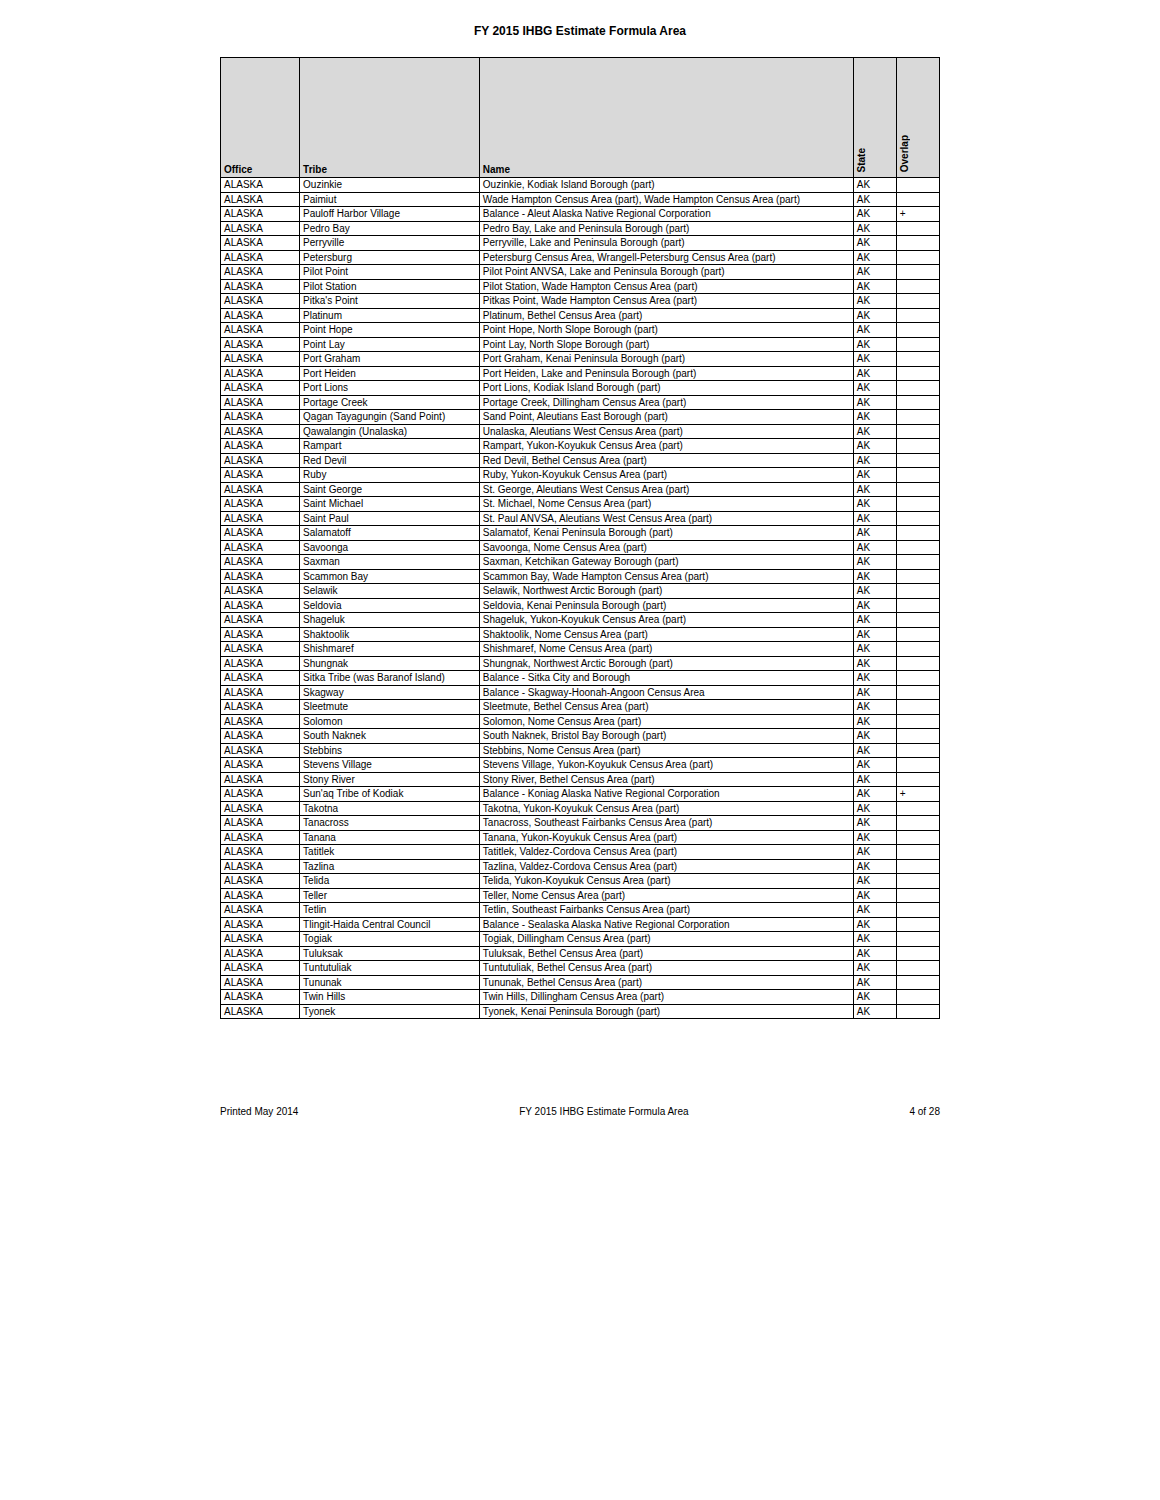FY 2015 IHBG Estimate Formula Area
| Office | Tribe | Name | State | Overlap |
| --- | --- | --- | --- | --- |
| ALASKA | Ouzinkie | Ouzinkie, Kodiak Island Borough (part) | AK | |
| ALASKA | Paimiut | Wade Hampton Census Area (part), Wade Hampton Census Area (part) | AK | |
| ALASKA | Pauloff Harbor Village | Balance - Aleut Alaska Native Regional Corporation | AK | + |
| ALASKA | Pedro Bay | Pedro Bay, Lake and Peninsula Borough (part) | AK | |
| ALASKA | Perryville | Perryville, Lake and Peninsula Borough (part) | AK | |
| ALASKA | Petersburg | Petersburg Census Area, Wrangell-Petersburg Census Area (part) | AK | |
| ALASKA | Pilot Point | Pilot Point ANVSA, Lake and Peninsula Borough (part) | AK | |
| ALASKA | Pilot Station | Pilot Station, Wade Hampton Census Area (part) | AK | |
| ALASKA | Pitka's Point | Pitkas Point, Wade Hampton Census Area (part) | AK | |
| ALASKA | Platinum | Platinum, Bethel Census Area (part) | AK | |
| ALASKA | Point Hope | Point Hope, North Slope Borough (part) | AK | |
| ALASKA | Point Lay | Point Lay, North Slope Borough (part) | AK | |
| ALASKA | Port Graham | Port Graham, Kenai Peninsula Borough (part) | AK | |
| ALASKA | Port Heiden | Port Heiden, Lake and Peninsula Borough (part) | AK | |
| ALASKA | Port Lions | Port Lions, Kodiak Island Borough (part) | AK | |
| ALASKA | Portage Creek | Portage Creek, Dillingham Census Area (part) | AK | |
| ALASKA | Qagan Tayagungin (Sand Point) | Sand Point, Aleutians East Borough (part) | AK | |
| ALASKA | Qawalangin (Unalaska) | Unalaska, Aleutians West Census Area (part) | AK | |
| ALASKA | Rampart | Rampart, Yukon-Koyukuk Census Area (part) | AK | |
| ALASKA | Red Devil | Red Devil, Bethel Census Area (part) | AK | |
| ALASKA | Ruby | Ruby, Yukon-Koyukuk Census Area (part) | AK | |
| ALASKA | Saint George | St. George, Aleutians West Census Area (part) | AK | |
| ALASKA | Saint Michael | St. Michael, Nome Census Area (part) | AK | |
| ALASKA | Saint Paul | St. Paul ANVSA, Aleutians West Census Area (part) | AK | |
| ALASKA | Salamatoff | Salamatof, Kenai Peninsula Borough (part) | AK | |
| ALASKA | Savoonga | Savoonga, Nome Census Area (part) | AK | |
| ALASKA | Saxman | Saxman, Ketchikan Gateway Borough (part) | AK | |
| ALASKA | Scammon Bay | Scammon Bay, Wade Hampton Census Area (part) | AK | |
| ALASKA | Selawik | Selawik, Northwest Arctic Borough (part) | AK | |
| ALASKA | Seldovia | Seldovia, Kenai Peninsula Borough (part) | AK | |
| ALASKA | Shageluk | Shageluk, Yukon-Koyukuk Census Area (part) | AK | |
| ALASKA | Shaktoolik | Shaktoolik, Nome Census Area (part) | AK | |
| ALASKA | Shishmaref | Shishmaref, Nome Census Area (part) | AK | |
| ALASKA | Shungnak | Shungnak, Northwest Arctic Borough (part) | AK | |
| ALASKA | Sitka Tribe (was Baranof Island) | Balance - Sitka City and Borough | AK | |
| ALASKA | Skagway | Balance - Skagway-Hoonah-Angoon Census Area | AK | |
| ALASKA | Sleetmute | Sleetmute, Bethel Census Area (part) | AK | |
| ALASKA | Solomon | Solomon, Nome Census Area (part) | AK | |
| ALASKA | South Naknek | South Naknek, Bristol Bay Borough (part) | AK | |
| ALASKA | Stebbins | Stebbins, Nome Census Area (part) | AK | |
| ALASKA | Stevens Village | Stevens Village, Yukon-Koyukuk Census Area (part) | AK | |
| ALASKA | Stony River | Stony River, Bethel Census Area (part) | AK | |
| ALASKA | Sun'aq Tribe of Kodiak | Balance - Koniag Alaska Native Regional Corporation | AK | + |
| ALASKA | Takotna | Takotna, Yukon-Koyukuk Census Area (part) | AK | |
| ALASKA | Tanacross | Tanacross, Southeast Fairbanks Census Area (part) | AK | |
| ALASKA | Tanana | Tanana, Yukon-Koyukuk Census Area (part) | AK | |
| ALASKA | Tatitlek | Tatitlek, Valdez-Cordova Census Area (part) | AK | |
| ALASKA | Tazlina | Tazlina, Valdez-Cordova Census Area (part) | AK | |
| ALASKA | Telida | Telida, Yukon-Koyukuk Census Area (part) | AK | |
| ALASKA | Teller | Teller, Nome Census Area (part) | AK | |
| ALASKA | Tetlin | Tetlin, Southeast Fairbanks Census Area (part) | AK | |
| ALASKA | Tlingit-Haida Central Council | Balance - Sealaska Alaska Native Regional Corporation | AK | |
| ALASKA | Togiak | Togiak, Dillingham Census Area (part) | AK | |
| ALASKA | Tuluksak | Tuluksak, Bethel Census Area (part) | AK | |
| ALASKA | Tuntutuliak | Tuntutuliak, Bethel Census Area (part) | AK | |
| ALASKA | Tununak | Tununak, Bethel Census Area (part) | AK | |
| ALASKA | Twin Hills | Twin Hills, Dillingham Census Area (part) | AK | |
| ALASKA | Tyonek | Tyonek, Kenai Peninsula Borough (part) | AK | |
Printed May 2014
FY 2015 IHBG Estimate Formula Area
4 of 28